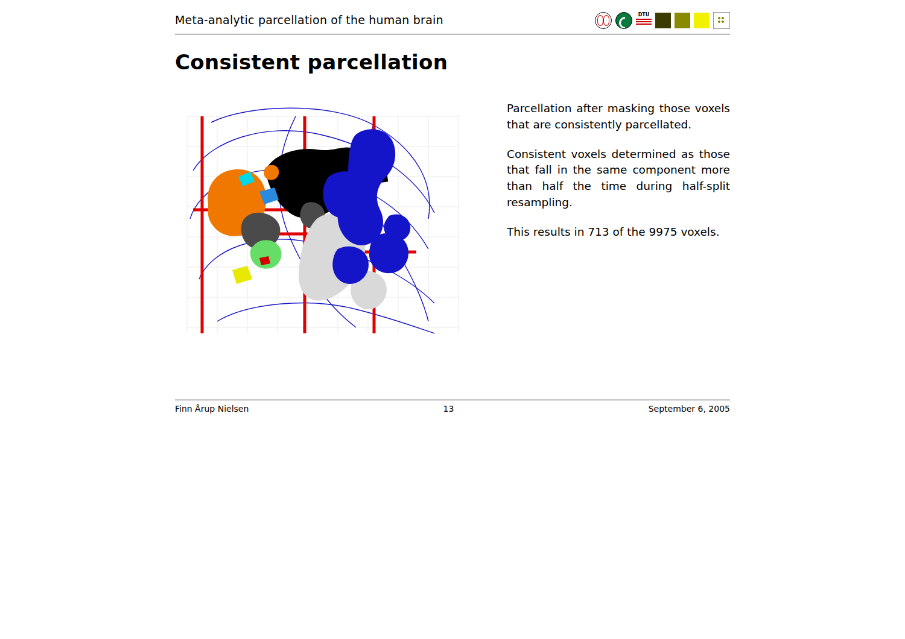Meta-analytic parcellation of the human brain
DTU
Consistent parcellation
Parcellation after masking those voxels that are consistently parcellated.
Consistent voxels determined as those that fall in the same component more than half the time during half-split resampling.
This results in 713 of the 9975 voxels.
Finn Årup Nielsen
13
September 6, 2005